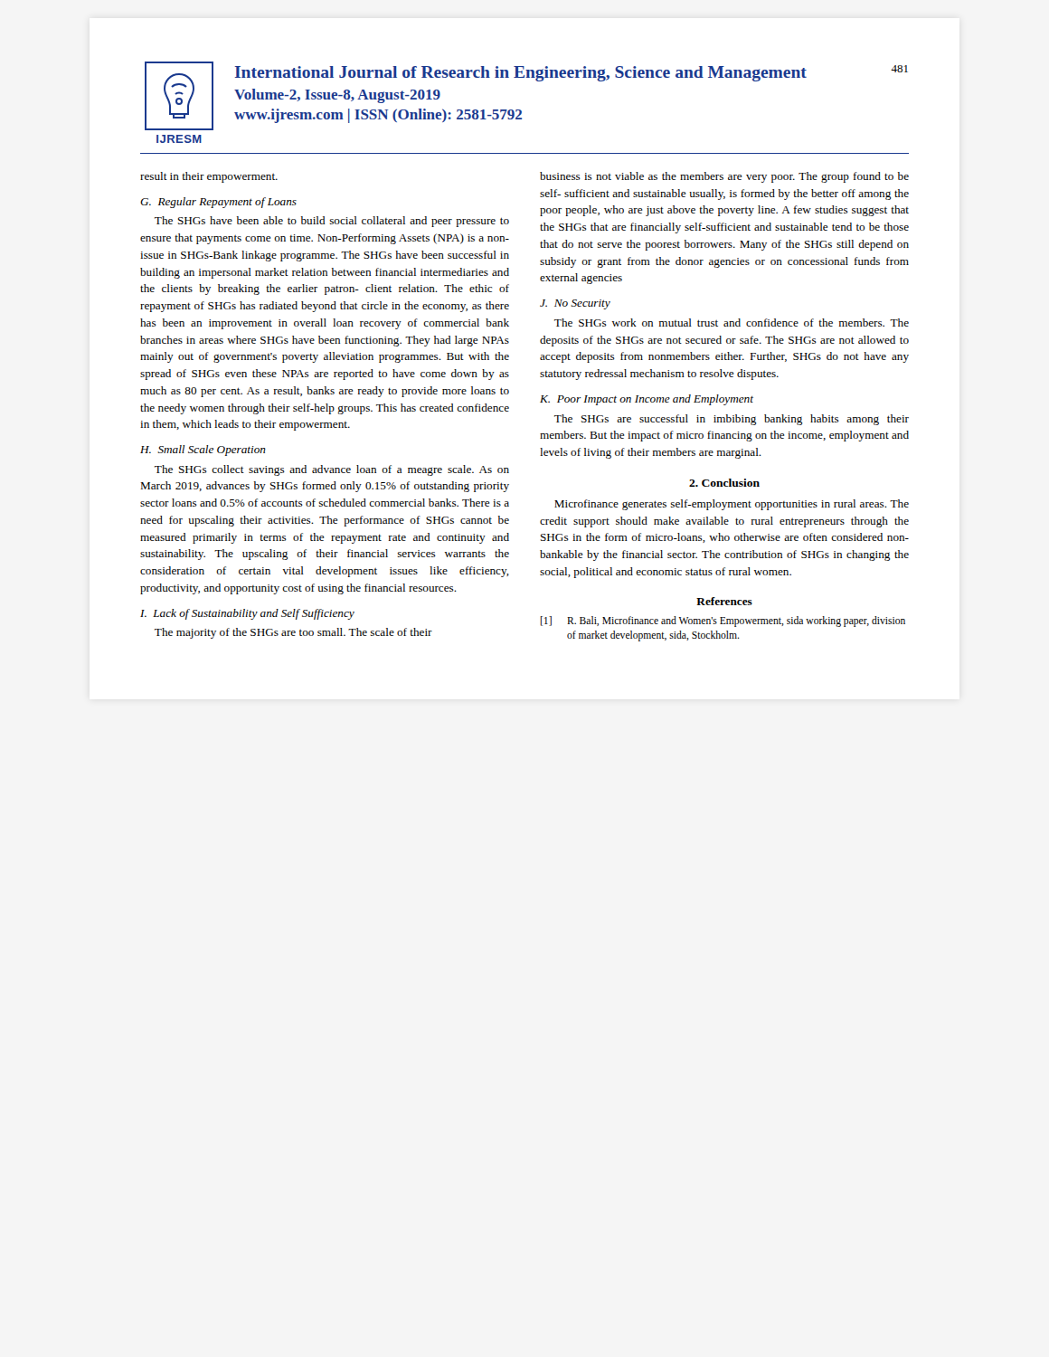481
IJRESM
International Journal of Research in Engineering, Science and Management
Volume-2, Issue-8, August-2019
www.ijresm.com | ISSN (Online): 2581-5792
result in their empowerment.
G. Regular Repayment of Loans
The SHGs have been able to build social collateral and peer pressure to ensure that payments come on time. Non-Performing Assets (NPA) is a non-issue in SHGs-Bank linkage programme. The SHGs have been successful in building an impersonal market relation between financial intermediaries and the clients by breaking the earlier patron- client relation. The ethic of repayment of SHGs has radiated beyond that circle in the economy, as there has been an improvement in overall loan recovery of commercial bank branches in areas where SHGs have been functioning. They had large NPAs mainly out of government's poverty alleviation programmes. But with the spread of SHGs even these NPAs are reported to have come down by as much as 80 per cent. As a result, banks are ready to provide more loans to the needy women through their self-help groups. This has created confidence in them, which leads to their empowerment.
H. Small Scale Operation
The SHGs collect savings and advance loan of a meagre scale. As on March 2019, advances by SHGs formed only 0.15% of outstanding priority sector loans and 0.5% of accounts of scheduled commercial banks. There is a need for upscaling their activities. The performance of SHGs cannot be measured primarily in terms of the repayment rate and continuity and sustainability. The upscaling of their financial services warrants the consideration of certain vital development issues like efficiency, productivity, and opportunity cost of using the financial resources.
I. Lack of Sustainability and Self Sufficiency
The majority of the SHGs are too small. The scale of their
business is not viable as the members are very poor. The group found to be self- sufficient and sustainable usually, is formed by the better off among the poor people, who are just above the poverty line. A few studies suggest that the SHGs that are financially self-sufficient and sustainable tend to be those that do not serve the poorest borrowers. Many of the SHGs still depend on subsidy or grant from the donor agencies or on concessional funds from external agencies
J. No Security
The SHGs work on mutual trust and confidence of the members. The deposits of the SHGs are not secured or safe. The SHGs are not allowed to accept deposits from nonmembers either. Further, SHGs do not have any statutory redressal mechanism to resolve disputes.
K. Poor Impact on Income and Employment
The SHGs are successful in imbibing banking habits among their members. But the impact of micro financing on the income, employment and levels of living of their members are marginal.
2. Conclusion
Microfinance generates self-employment opportunities in rural areas. The credit support should make available to rural entrepreneurs through the SHGs in the form of micro-loans, who otherwise are often considered non-bankable by the financial sector. The contribution of SHGs in changing the social, political and economic status of rural women.
References
[1]
R. Bali, Microfinance and Women's Empowerment, sida working paper, division of market development, sida, Stockholm.